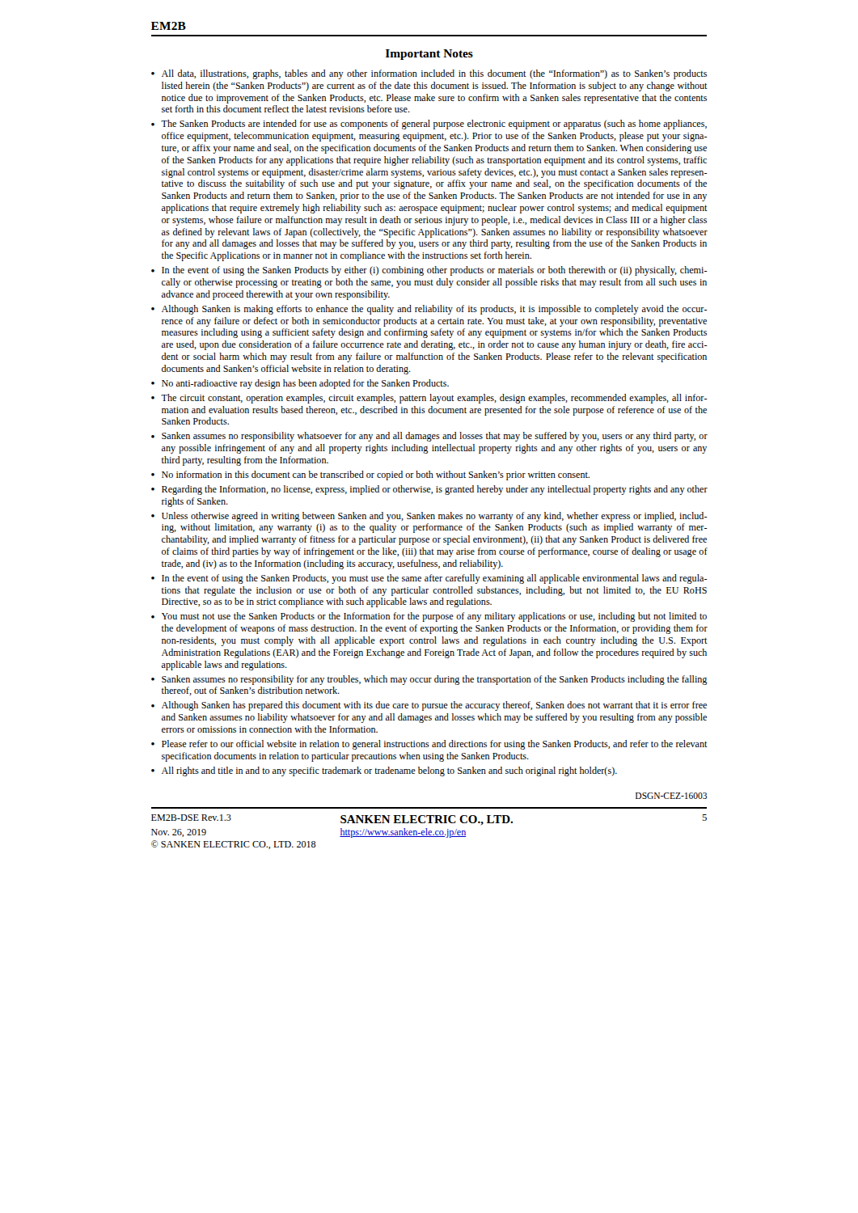EM2B
Important Notes
All data, illustrations, graphs, tables and any other information included in this document (the “Information”) as to Sanken’s products listed herein (the “Sanken Products”) are current as of the date this document is issued. The Information is subject to any change without notice due to improvement of the Sanken Products, etc. Please make sure to confirm with a Sanken sales representative that the contents set forth in this document reflect the latest revisions before use.
The Sanken Products are intended for use as components of general purpose electronic equipment or apparatus (such as home appliances, office equipment, telecommunication equipment, measuring equipment, etc.). Prior to use of the Sanken Products, please put your signature, or affix your name and seal, on the specification documents of the Sanken Products and return them to Sanken. When considering use of the Sanken Products for any applications that require higher reliability (such as transportation equipment and its control systems, traffic signal control systems or equipment, disaster/crime alarm systems, various safety devices, etc.), you must contact a Sanken sales representative to discuss the suitability of such use and put your signature, or affix your name and seal, on the specification documents of the Sanken Products and return them to Sanken, prior to the use of the Sanken Products. The Sanken Products are not intended for use in any applications that require extremely high reliability such as: aerospace equipment; nuclear power control systems; and medical equipment or systems, whose failure or malfunction may result in death or serious injury to people, i.e., medical devices in Class III or a higher class as defined by relevant laws of Japan (collectively, the “Specific Applications”). Sanken assumes no liability or responsibility whatsoever for any and all damages and losses that may be suffered by you, users or any third party, resulting from the use of the Sanken Products in the Specific Applications or in manner not in compliance with the instructions set forth herein.
In the event of using the Sanken Products by either (i) combining other products or materials or both therewith or (ii) physically, chemically or otherwise processing or treating or both the same, you must duly consider all possible risks that may result from all such uses in advance and proceed therewith at your own responsibility.
Although Sanken is making efforts to enhance the quality and reliability of its products, it is impossible to completely avoid the occurrence of any failure or defect or both in semiconductor products at a certain rate. You must take, at your own responsibility, preventative measures including using a sufficient safety design and confirming safety of any equipment or systems in/for which the Sanken Products are used, upon due consideration of a failure occurrence rate and derating, etc., in order not to cause any human injury or death, fire accident or social harm which may result from any failure or malfunction of the Sanken Products. Please refer to the relevant specification documents and Sanken’s official website in relation to derating.
No anti-radioactive ray design has been adopted for the Sanken Products.
The circuit constant, operation examples, circuit examples, pattern layout examples, design examples, recommended examples, all information and evaluation results based thereon, etc., described in this document are presented for the sole purpose of reference of use of the Sanken Products.
Sanken assumes no responsibility whatsoever for any and all damages and losses that may be suffered by you, users or any third party, or any possible infringement of any and all property rights including intellectual property rights and any other rights of you, users or any third party, resulting from the Information.
No information in this document can be transcribed or copied or both without Sanken’s prior written consent.
Regarding the Information, no license, express, implied or otherwise, is granted hereby under any intellectual property rights and any other rights of Sanken.
Unless otherwise agreed in writing between Sanken and you, Sanken makes no warranty of any kind, whether express or implied, including, without limitation, any warranty (i) as to the quality or performance of the Sanken Products (such as implied warranty of merchantability, and implied warranty of fitness for a particular purpose or special environment), (ii) that any Sanken Product is delivered free of claims of third parties by way of infringement or the like, (iii) that may arise from course of performance, course of dealing or usage of trade, and (iv) as to the Information (including its accuracy, usefulness, and reliability).
In the event of using the Sanken Products, you must use the same after carefully examining all applicable environmental laws and regulations that regulate the inclusion or use or both of any particular controlled substances, including, but not limited to, the EU RoHS Directive, so as to be in strict compliance with such applicable laws and regulations.
You must not use the Sanken Products or the Information for the purpose of any military applications or use, including but not limited to the development of weapons of mass destruction. In the event of exporting the Sanken Products or the Information, or providing them for non-residents, you must comply with all applicable export control laws and regulations in each country including the U.S. Export Administration Regulations (EAR) and the Foreign Exchange and Foreign Trade Act of Japan, and follow the procedures required by such applicable laws and regulations.
Sanken assumes no responsibility for any troubles, which may occur during the transportation of the Sanken Products including the falling thereof, out of Sanken’s distribution network.
Although Sanken has prepared this document with its due care to pursue the accuracy thereof, Sanken does not warrant that it is error free and Sanken assumes no liability whatsoever for any and all damages and losses which may be suffered by you resulting from any possible errors or omissions in connection with the Information.
Please refer to our official website in relation to general instructions and directions for using the Sanken Products, and refer to the relevant specification documents in relation to particular precautions when using the Sanken Products.
All rights and title in and to any specific trademark or tradename belong to Sanken and such original right holder(s).
DSGN-CEZ-16003
| EM2B-DSE Rev.1.3 | SANKEN ELECTRIC CO., LTD. | 5 |
| Nov. 26, 2019 | https://www.sanken-ele.co.jp/en | |
| © SANKEN ELECTRIC CO., LTD. 2018 | | |